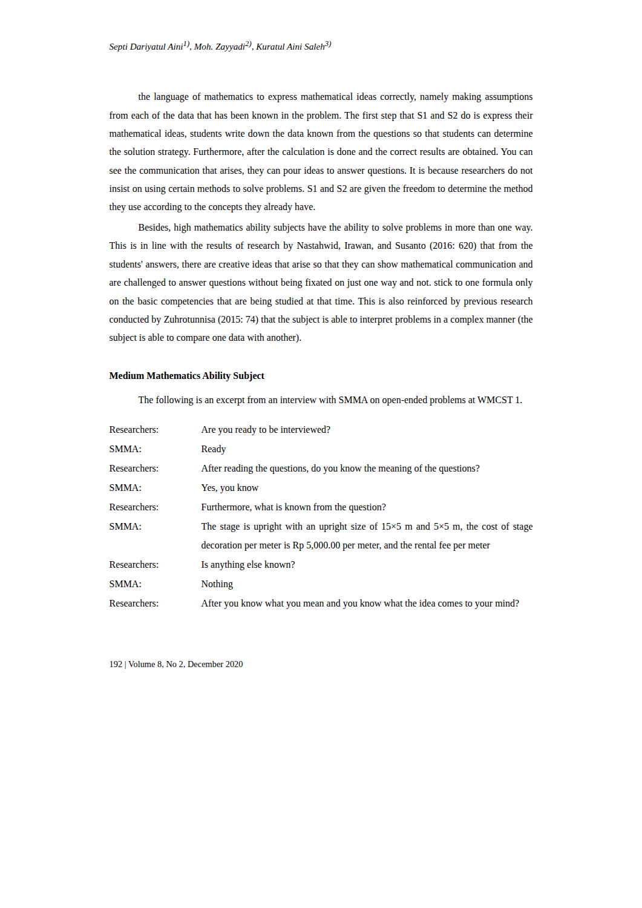Septi Dariyatul Aini1), Moh. Zayyadi2), Kuratul Aini Saleh3)
the language of mathematics to express mathematical ideas correctly, namely making assumptions from each of the data that has been known in the problem. The first step that S1 and S2 do is express their mathematical ideas, students write down the data known from the questions so that students can determine the solution strategy. Furthermore, after the calculation is done and the correct results are obtained. You can see the communication that arises, they can pour ideas to answer questions. It is because researchers do not insist on using certain methods to solve problems. S1 and S2 are given the freedom to determine the method they use according to the concepts they already have.
Besides, high mathematics ability subjects have the ability to solve problems in more than one way. This is in line with the results of research by Nastahwid, Irawan, and Susanto (2016: 620) that from the students' answers, there are creative ideas that arise so that they can show mathematical communication and are challenged to answer questions without being fixated on just one way and not. stick to one formula only on the basic competencies that are being studied at that time. This is also reinforced by previous research conducted by Zuhrotunnisa (2015: 74) that the subject is able to interpret problems in a complex manner (the subject is able to compare one data with another).
Medium Mathematics Ability Subject
The following is an excerpt from an interview with SMMA on open-ended problems at WMCST 1.
Researchers:
Are you ready to be interviewed?
SMMA:
Ready
Researchers:
After reading the questions, do you know the meaning of the questions?
SMMA:
Yes, you know
Researchers:
Furthermore, what is known from the question?
SMMA:
The stage is upright with an upright size of 15×5 m and 5×5 m, the cost of stage decoration per meter is Rp 5,000.00 per meter, and the rental fee per meter
Researchers:
Is anything else known?
SMMA:
Nothing
Researchers:
After you know what you mean and you know what the idea comes to your mind?
192 | Volume 8, No 2, December 2020